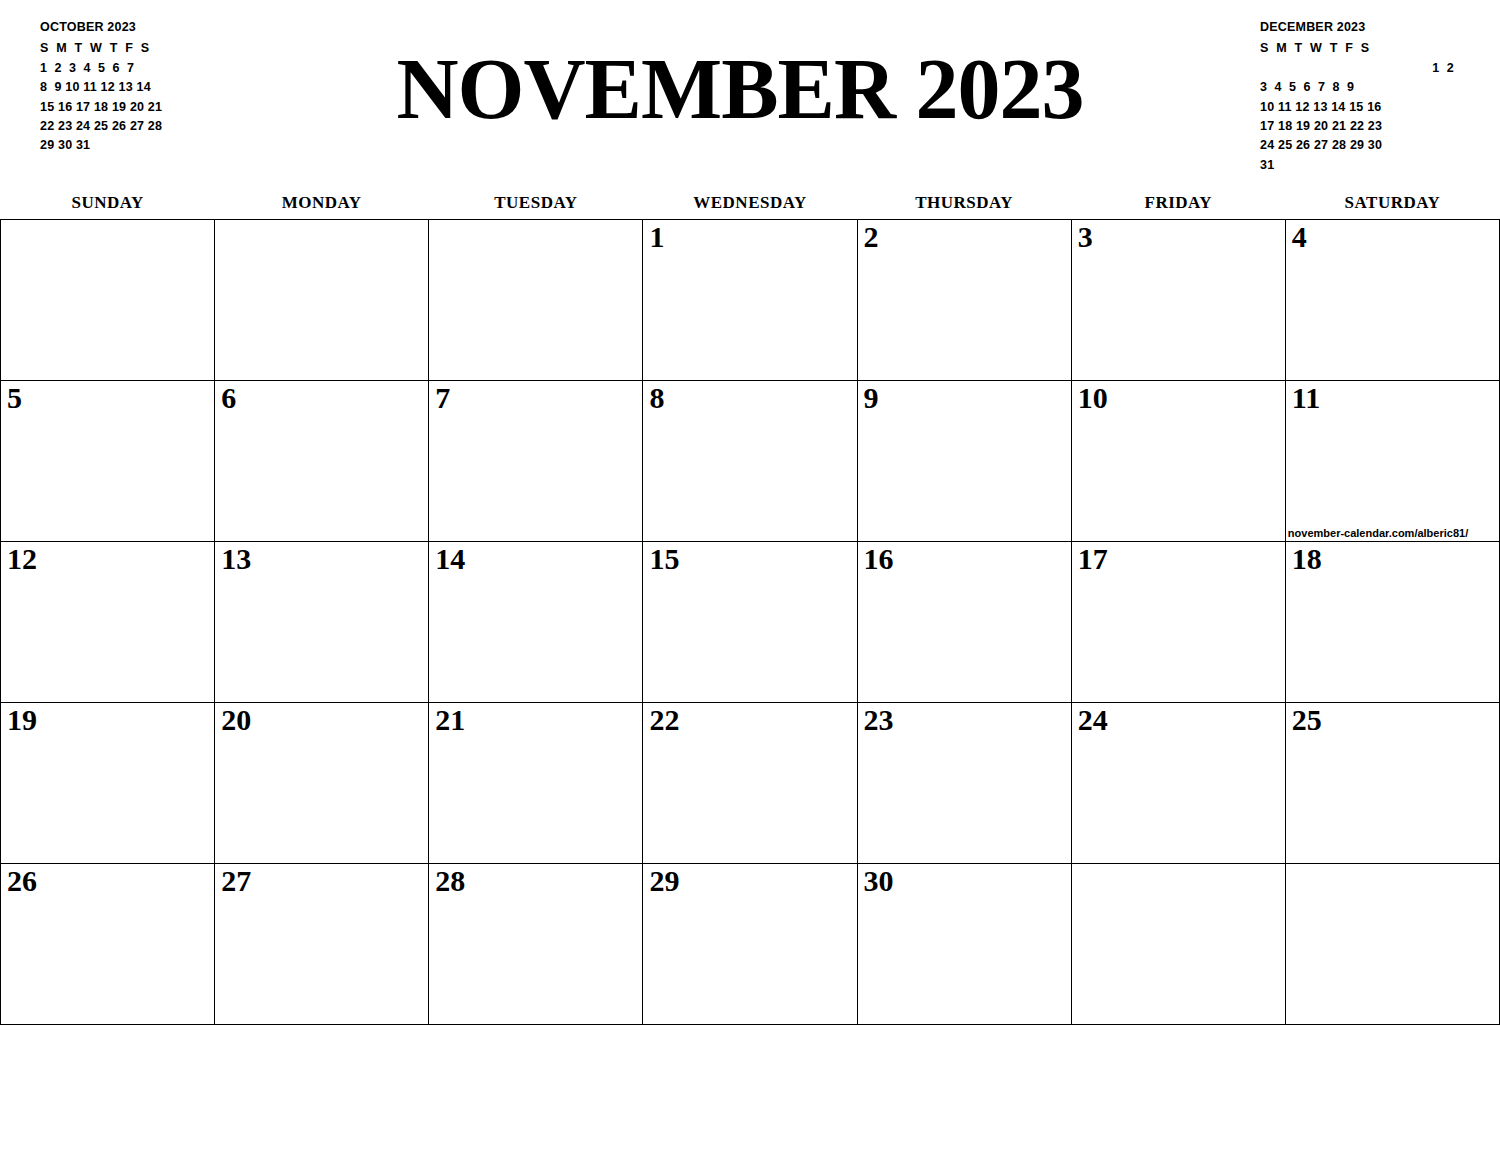OCTOBER 2023
S M T W T F S
1 2 3 4 5 6 7
8 9 10 11 12 13 14
15 16 17 18 19 20 21
22 23 24 25 26 27 28
29 30 31
NOVEMBER 2023
DECEMBER 2023
S M T W T F S
1 2
3 4 5 6 7 8 9
10 11 12 13 14 15 16
17 18 19 20 21 22 23
24 25 26 27 28 29 30
31
| SUNDAY | MONDAY | TUESDAY | WEDNESDAY | THURSDAY | FRIDAY | SATURDAY |
| --- | --- | --- | --- | --- | --- | --- |
| | | | 1 | 2 | 3 | 4 |
| 5 | 6 | 7 | 8 | 9 | 10 | 11 november-calendar.com/alberic81/ |
| 12 | 13 | 14 | 15 | 16 | 17 | 18 |
| 19 | 20 | 21 | 22 | 23 | 24 | 25 |
| 26 | 27 | 28 | 29 | 30 | | |